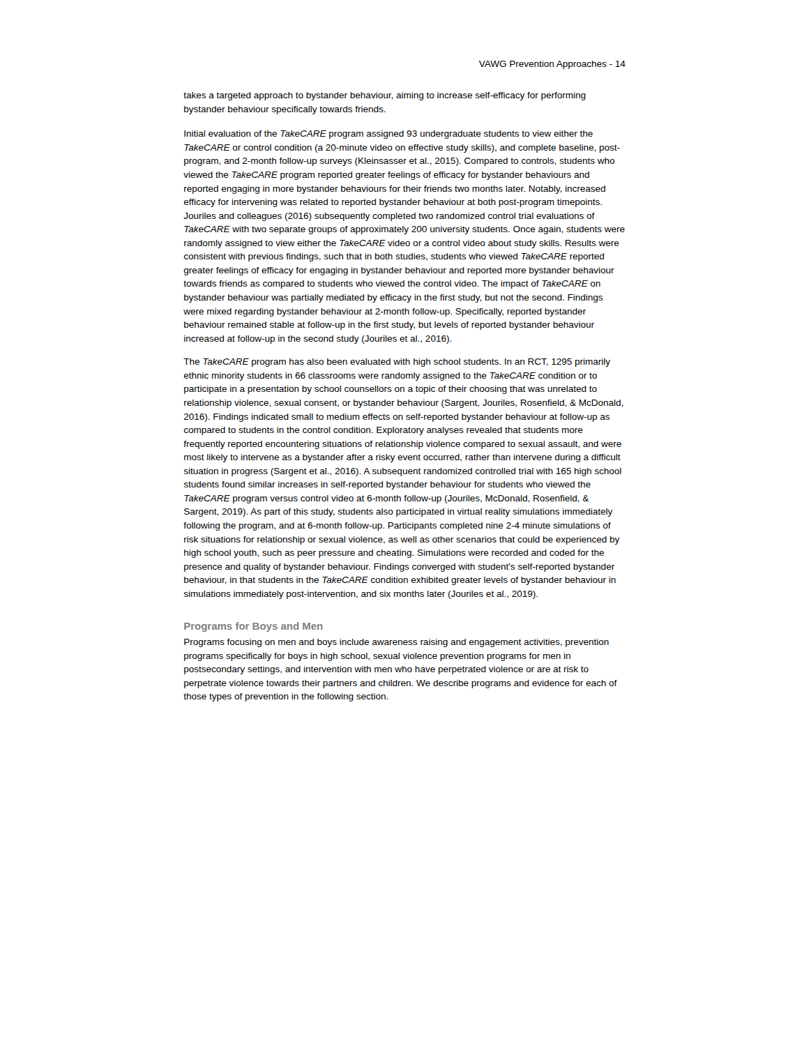VAWG Prevention Approaches - 14
takes a targeted approach to bystander behaviour, aiming to increase self-efficacy for performing bystander behaviour specifically towards friends.
Initial evaluation of the TakeCARE program assigned 93 undergraduate students to view either the TakeCARE or control condition (a 20-minute video on effective study skills), and complete baseline, post-program, and 2-month follow-up surveys (Kleinsasser et al., 2015). Compared to controls, students who viewed the TakeCARE program reported greater feelings of efficacy for bystander behaviours and reported engaging in more bystander behaviours for their friends two months later. Notably, increased efficacy for intervening was related to reported bystander behaviour at both post-program timepoints. Jouriles and colleagues (2016) subsequently completed two randomized control trial evaluations of TakeCARE with two separate groups of approximately 200 university students. Once again, students were randomly assigned to view either the TakeCARE video or a control video about study skills. Results were consistent with previous findings, such that in both studies, students who viewed TakeCARE reported greater feelings of efficacy for engaging in bystander behaviour and reported more bystander behaviour towards friends as compared to students who viewed the control video. The impact of TakeCARE on bystander behaviour was partially mediated by efficacy in the first study, but not the second. Findings were mixed regarding bystander behaviour at 2-month follow-up. Specifically, reported bystander behaviour remained stable at follow-up in the first study, but levels of reported bystander behaviour increased at follow-up in the second study (Jouriles et al., 2016).
The TakeCARE program has also been evaluated with high school students. In an RCT, 1295 primarily ethnic minority students in 66 classrooms were randomly assigned to the TakeCARE condition or to participate in a presentation by school counsellors on a topic of their choosing that was unrelated to relationship violence, sexual consent, or bystander behaviour (Sargent, Jouriles, Rosenfield, & McDonald, 2016). Findings indicated small to medium effects on self-reported bystander behaviour at follow-up as compared to students in the control condition. Exploratory analyses revealed that students more frequently reported encountering situations of relationship violence compared to sexual assault, and were most likely to intervene as a bystander after a risky event occurred, rather than intervene during a difficult situation in progress (Sargent et al., 2016). A subsequent randomized controlled trial with 165 high school students found similar increases in self-reported bystander behaviour for students who viewed the TakeCARE program versus control video at 6-month follow-up (Jouriles, McDonald, Rosenfield, & Sargent, 2019). As part of this study, students also participated in virtual reality simulations immediately following the program, and at 6-month follow-up. Participants completed nine 2-4 minute simulations of risk situations for relationship or sexual violence, as well as other scenarios that could be experienced by high school youth, such as peer pressure and cheating. Simulations were recorded and coded for the presence and quality of bystander behaviour. Findings converged with student's self-reported bystander behaviour, in that students in the TakeCARE condition exhibited greater levels of bystander behaviour in simulations immediately post-intervention, and six months later (Jouriles et al., 2019).
Programs for Boys and Men
Programs focusing on men and boys include awareness raising and engagement activities, prevention programs specifically for boys in high school, sexual violence prevention programs for men in postsecondary settings, and intervention with men who have perpetrated violence or are at risk to perpetrate violence towards their partners and children. We describe programs and evidence for each of those types of prevention in the following section.